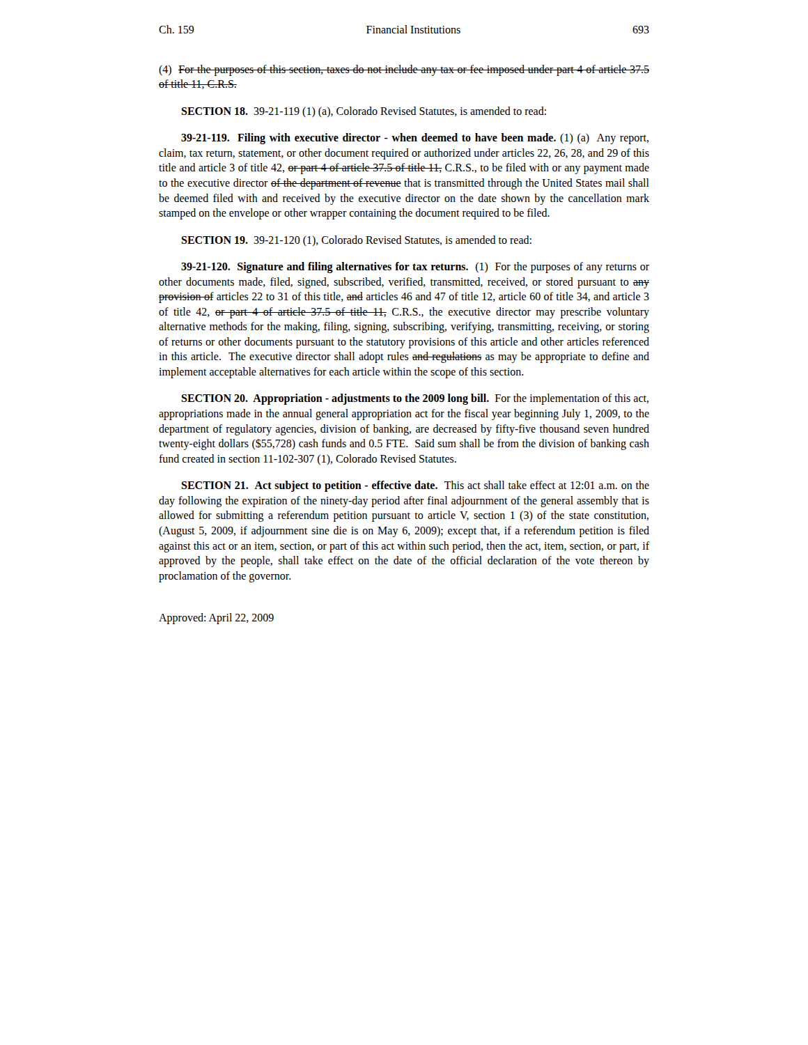Ch. 159 Financial Institutions 693
(4) For the purposes of this section, taxes do not include any tax or fee imposed under part 4 of article 37.5 of title 11, C.R.S.
SECTION 18. 39-21-119 (1) (a), Colorado Revised Statutes, is amended to read:
39-21-119. Filing with executive director - when deemed to have been made. (1) (a) Any report, claim, tax return, statement, or other document required or authorized under articles 22, 26, 28, and 29 of this title and article 3 of title 42, or part 4 of article 37.5 of title 11, C.R.S., to be filed with or any payment made to the executive director of the department of revenue that is transmitted through the United States mail shall be deemed filed with and received by the executive director on the date shown by the cancellation mark stamped on the envelope or other wrapper containing the document required to be filed.
SECTION 19. 39-21-120 (1), Colorado Revised Statutes, is amended to read:
39-21-120. Signature and filing alternatives for tax returns. (1) For the purposes of any returns or other documents made, filed, signed, subscribed, verified, transmitted, received, or stored pursuant to any provision of articles 22 to 31 of this title, and articles 46 and 47 of title 12, article 60 of title 34, and article 3 of title 42, or part 4 of article 37.5 of title 11, C.R.S., the executive director may prescribe voluntary alternative methods for the making, filing, signing, subscribing, verifying, transmitting, receiving, or storing of returns or other documents pursuant to the statutory provisions of this article and other articles referenced in this article. The executive director shall adopt rules and regulations as may be appropriate to define and implement acceptable alternatives for each article within the scope of this section.
SECTION 20. Appropriation - adjustments to the 2009 long bill. For the implementation of this act, appropriations made in the annual general appropriation act for the fiscal year beginning July 1, 2009, to the department of regulatory agencies, division of banking, are decreased by fifty-five thousand seven hundred twenty-eight dollars ($55,728) cash funds and 0.5 FTE. Said sum shall be from the division of banking cash fund created in section 11-102-307 (1), Colorado Revised Statutes.
SECTION 21. Act subject to petition - effective date. This act shall take effect at 12:01 a.m. on the day following the expiration of the ninety-day period after final adjournment of the general assembly that is allowed for submitting a referendum petition pursuant to article V, section 1 (3) of the state constitution, (August 5, 2009, if adjournment sine die is on May 6, 2009); except that, if a referendum petition is filed against this act or an item, section, or part of this act within such period, then the act, item, section, or part, if approved by the people, shall take effect on the date of the official declaration of the vote thereon by proclamation of the governor.
Approved: April 22, 2009